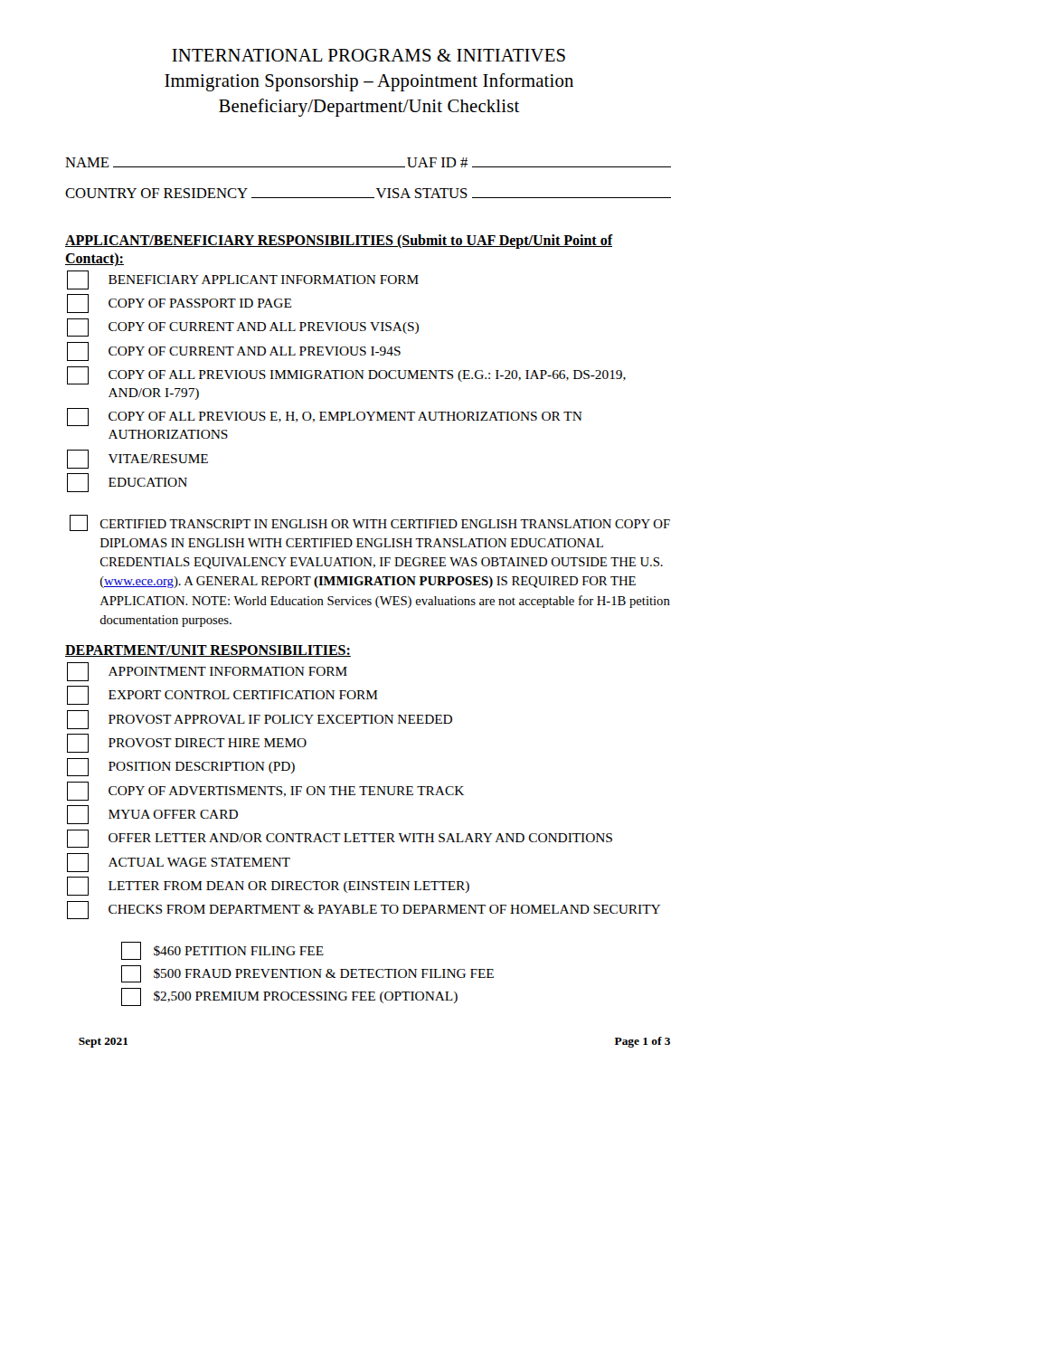INTERNATIONAL PROGRAMS & INITIATIVES Immigration Sponsorship – Appointment Information Beneficiary/Department/Unit Checklist
NAME UAF ID #
COUNTRY OF RESIDENCY VISA STATUS
APPLICANT/BENEFICIARY RESPONSIBILITIES (Submit to UAF Dept/Unit Point of Contact):
Beneficiary applicant information form
Copy of passport ID page
Copy of current and all previous visa(s)
Copy of current and all previous I-94s
Copy of all previous immigration documents (e.g.: I-20, IAP-66, DS-2019, and/or I-797)
Copy of all previous E, H, O, employment authorizations or TN authorizations
Vitae/resume
Education
Certified transcript in English or with certified English translation copy of diplomas in English with certified English translation educational credentials equivalency evaluation, if degree was obtained outside the U.S. (www.ece.org). A general report (IMMIGRATION PURPOSES) is required for the application. NOTE: World Education Services (WES) evaluations are not acceptable for H-1B petition documentation purposes.
DEPARTMENT/UNIT RESPONSIBILITIES:
Appointment information form
Export control certification form
Provost approval if policy exception needed
Provost direct hire memo
Position description (PD)
Copy of advertisments, if on the tenure track
MyUA offer card
Offer letter and/or contract letter with salary and conditions
Actual wage statement
Letter from dean or director (Einstein letter)
Checks from department & payable to deparment of homeland security
$460 petition filing fee
$500 fraud prevention & detection filing fee
$2,500 premium processing fee (optional)
Sept 2021 Page 1 of 3